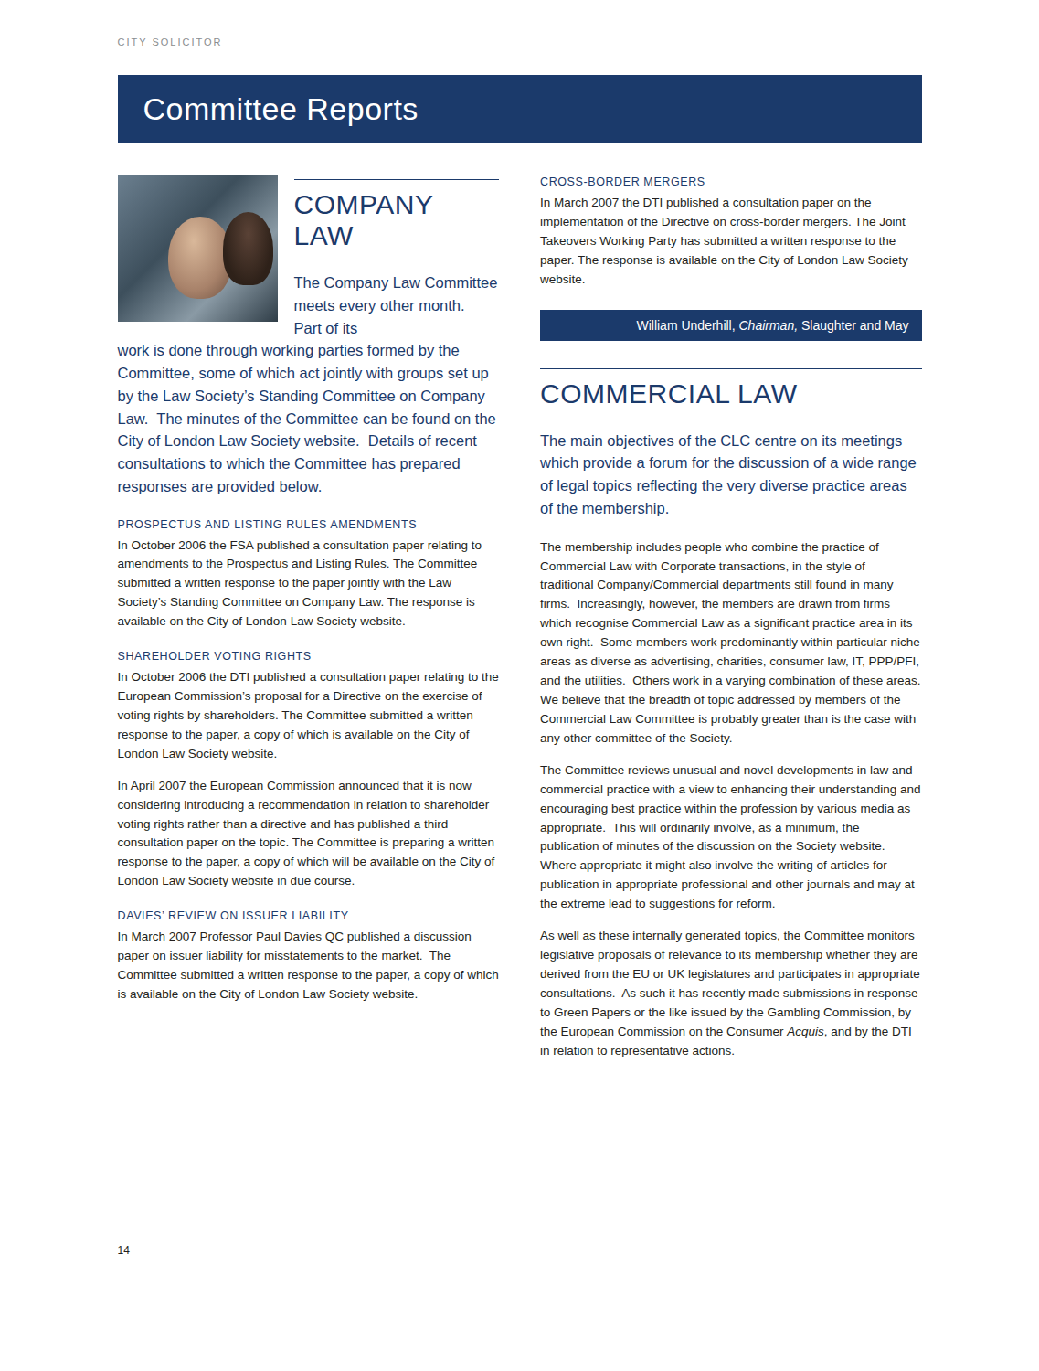City Solicitor
Committee Reports
Company Law
The Company Law Committee meets every other month. Part of its
work is done through working parties formed by the Committee, some of which act jointly with groups set up by the Law Society’s Standing Committee on Company Law. The minutes of the Committee can be found on the City of London Law Society website. Details of recent consultations to which the Committee has prepared responses are provided below.
Prospectus and Listing Rules Amendments
In October 2006 the FSA published a consultation paper relating to amendments to the Prospectus and Listing Rules. The Committee submitted a written response to the paper jointly with the Law Society’s Standing Committee on Company Law. The response is available on the City of London Law Society website.
Shareholder Voting Rights
In October 2006 the DTI published a consultation paper relating to the European Commission’s proposal for a Directive on the exercise of voting rights by shareholders. The Committee submitted a written response to the paper, a copy of which is available on the City of London Law Society website.
In April 2007 the European Commission announced that it is now considering introducing a recommendation in relation to shareholder voting rights rather than a directive and has published a third consultation paper on the topic. The Committee is preparing a written response to the paper, a copy of which will be available on the City of London Law Society website in due course.
Davies’ Review on Issuer Liability
In March 2007 Professor Paul Davies QC published a discussion paper on issuer liability for misstatements to the market. The Committee submitted a written response to the paper, a copy of which is available on the City of London Law Society website.
Cross-Border Mergers
In March 2007 the DTI published a consultation paper on the implementation of the Directive on cross-border mergers. The Joint Takeovers Working Party has submitted a written response to the paper. The response is available on the City of London Law Society website.
William Underhill, Chairman, Slaughter and May
Commercial Law
The main objectives of the CLC centre on its meetings which provide a forum for the discussion of a wide range of legal topics reflecting the very diverse practice areas of the membership.
The membership includes people who combine the practice of Commercial Law with Corporate transactions, in the style of traditional Company/Commercial departments still found in many firms. Increasingly, however, the members are drawn from firms which recognise Commercial Law as a significant practice area in its own right. Some members work predominantly within particular niche areas as diverse as advertising, charities, consumer law, IT, PPP/PFI, and the utilities. Others work in a varying combination of these areas. We believe that the breadth of topic addressed by members of the Commercial Law Committee is probably greater than is the case with any other committee of the Society.
The Committee reviews unusual and novel developments in law and commercial practice with a view to enhancing their understanding and encouraging best practice within the profession by various media as appropriate. This will ordinarily involve, as a minimum, the publication of minutes of the discussion on the Society website. Where appropriate it might also involve the writing of articles for publication in appropriate professional and other journals and may at the extreme lead to suggestions for reform.
As well as these internally generated topics, the Committee monitors legislative proposals of relevance to its membership whether they are derived from the EU or UK legislatures and participates in appropriate consultations. As such it has recently made submissions in response to Green Papers or the like issued by the Gambling Commission, by the European Commission on the Consumer Acquis, and by the DTI in relation to representative actions.
14